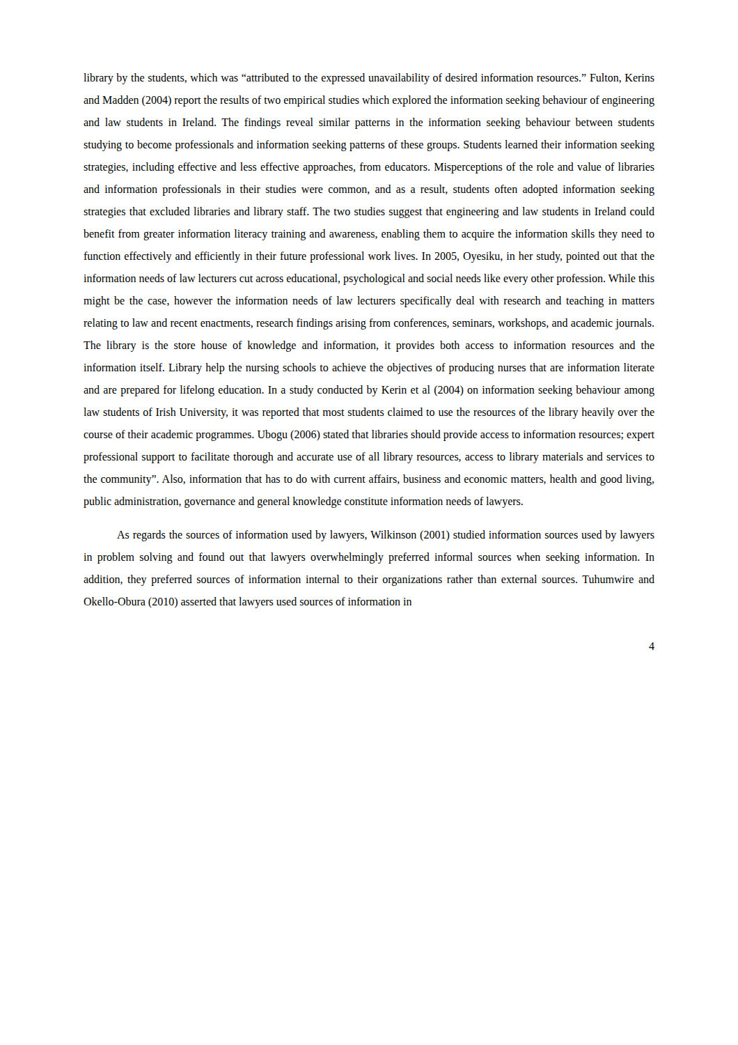library by the students, which was “attributed to the expressed unavailability of desired information resources.” Fulton, Kerins and Madden (2004) report the results of two empirical studies which explored the information seeking behaviour of engineering and law students in Ireland. The findings reveal similar patterns in the information seeking behaviour between students studying to become professionals and information seeking patterns of these groups. Students learned their information seeking strategies, including effective and less effective approaches, from educators. Misperceptions of the role and value of libraries and information professionals in their studies were common, and as a result, students often adopted information seeking strategies that excluded libraries and library staff. The two studies suggest that engineering and law students in Ireland could benefit from greater information literacy training and awareness, enabling them to acquire the information skills they need to function effectively and efficiently in their future professional work lives. In 2005, Oyesiku, in her study, pointed out that the information needs of law lecturers cut across educational, psychological and social needs like every other profession. While this might be the case, however the information needs of law lecturers specifically deal with research and teaching in matters relating to law and recent enactments, research findings arising from conferences, seminars, workshops, and academic journals. The library is the store house of knowledge and information, it provides both access to information resources and the information itself. Library help the nursing schools to achieve the objectives of producing nurses that are information literate and are prepared for lifelong education. In a study conducted by Kerin et al (2004) on information seeking behaviour among law students of Irish University, it was reported that most students claimed to use the resources of the library heavily over the course of their academic programmes. Ubogu (2006) stated that libraries should provide access to information resources; expert professional support to facilitate thorough and accurate use of all library resources, access to library materials and services to the community”. Also, information that has to do with current affairs, business and economic matters, health and good living, public administration, governance and general knowledge constitute information needs of lawyers.
As regards the sources of information used by lawyers, Wilkinson (2001) studied information sources used by lawyers in problem solving and found out that lawyers overwhelmingly preferred informal sources when seeking information. In addition, they preferred sources of information internal to their organizations rather than external sources. Tuhumwire and Okello-Obura (2010) asserted that lawyers used sources of information in
4